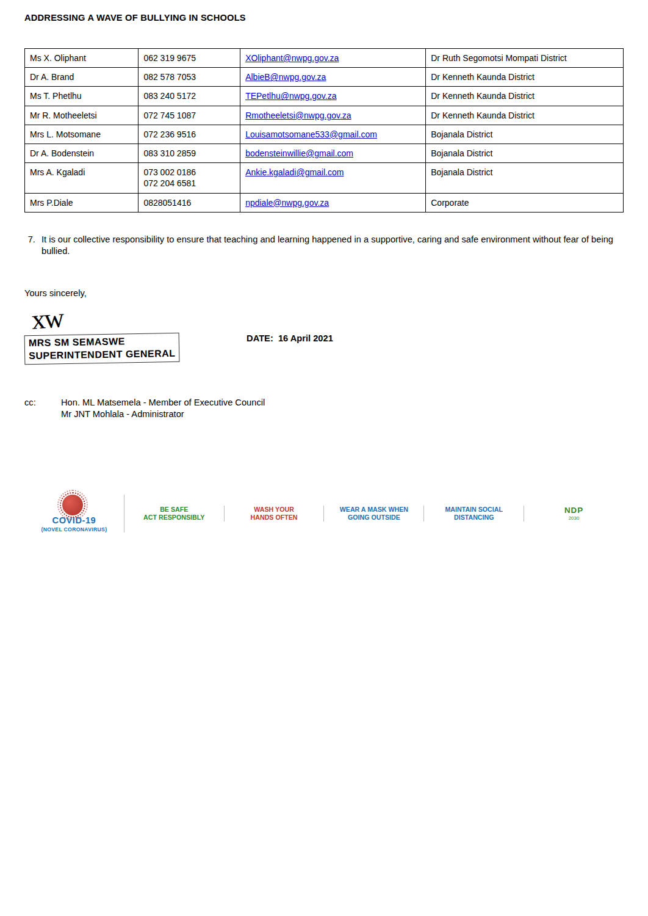Addressing a Wave of Bullying in Schools
| Ms X. Oliphant | 062 319 9675 | XOliphant@nwpg.gov.za | Dr Ruth Segomotsi Mompati District |
| Dr A. Brand | 082 578 7053 | AlbieB@nwpg.gov.za | Dr Kenneth Kaunda District |
| Ms T. Phetlhu | 083 240 5172 | TEPetlhu@nwpg.gov.za | Dr Kenneth Kaunda District |
| Mr R. Motheeletsi | 072 745 1087 | Rmotheeletsi@nwpg.gov.za | Dr Kenneth Kaunda District |
| Mrs L. Motsomane | 072 236 9516 | Louisamotsomane533@gmail.com | Bojanala District |
| Dr A. Bodenstein | 083 310 2859 | bodensteinwillie@gmail.com | Bojanala District |
| Mrs A. Kgaladi | 073 002 0186 072 204 6581 | Ankie.kgaladi@gmail.com | Bojanala District |
| Mrs P.Diale | 0828051416 | npdiale@nwpg.gov.za | Corporate |
It is our collective responsibility to ensure that teaching and learning happened in a supportive, caring and safe environment without fear of being bullied.
Yours sincerely,
 xw 
MRS SM SEMASWE
SUPERINTENDENT GENERAL
DATE: 16 April 2021
| cc: | Hon. ML Matsemela - Member of Executive Council Mr JNT Mohlala - Administrator |
COVID-19 (NOVEL CORONAVIRUS)
BE SAFE
ACT RESPONSIBLY
WASH YOUR
HANDS OFTEN
WEAR A MASK WHEN
GOING OUTSIDE
MAINTAIN SOCIAL
DISTANCING
NDP2030